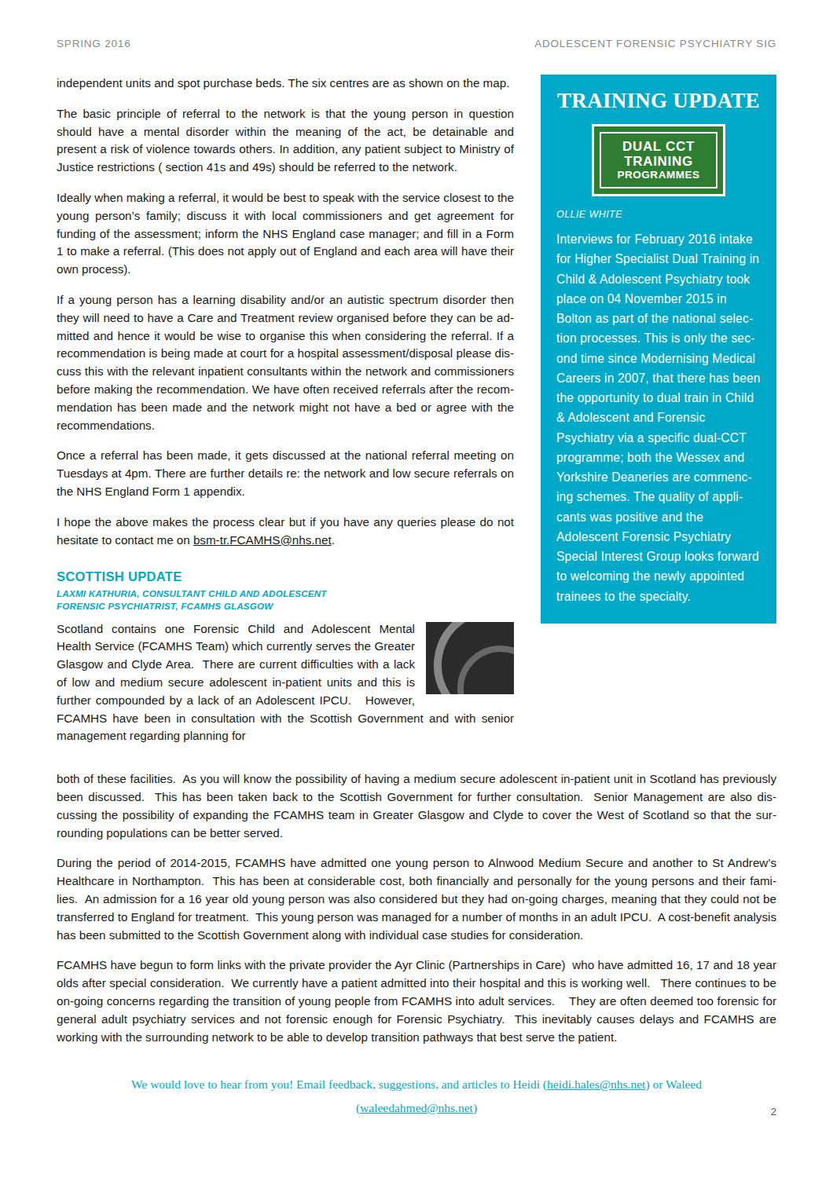Spring 2016
Adolescent Forensic Psychiatry SIG
independent units and spot purchase beds. The six centres are as shown on the map.
The basic principle of referral to the network is that the young person in question should have a mental disorder within the meaning of the act, be detainable and present a risk of violence towards others. In addition, any patient subject to Ministry of Justice restrictions ( section 41s and 49s) should be referred to the network.
Ideally when making a referral, it would be best to speak with the service closest to the young person’s family; discuss it with local commissioners and get agreement for funding of the assessment; inform the NHS England case manager; and fill in a Form 1 to make a referral. (This does not apply out of England and each area will have their own process).
If a young person has a learning disability and/or an autistic spectrum disorder then they will need to have a Care and Treatment review organised before they can be admitted and hence it would be wise to organise this when considering the referral. If a recommendation is being made at court for a hospital assessment/disposal please discuss this with the relevant inpatient consultants within the network and commissioners before making the recommendation. We have often received referrals after the recommendation has been made and the network might not have a bed or agree with the recommendations.
Once a referral has been made, it gets discussed at the national referral meeting on Tuesdays at 4pm. There are further details re: the network and low secure referrals on the NHS England Form 1 appendix.
I hope the above makes the process clear but if you have any queries please do not hesitate to contact me on bsm-tr.FCAMHS@nhs.net.
Scottish Update
Laxmi Kathuria, Consultant Child and Adolescent
Forensic Psychiatrist, FCAMHS Glasgow
Scotland contains one Forensic Child and Adolescent Mental Health Service (FCAMHS Team) which currently serves the Greater Glasgow and Clyde Area. There are current difficulties with a lack of low and medium secure adolescent in-patient units and this is further compounded by a lack of an Adolescent IPCU. However, FCAMHS have been in consultation with the Scottish Government and with senior management regarding planning for
TRAINING UPDATE
DUAL CCT TRAINING PROGRAMMES
Ollie White
Interviews for February 2016 intake for Higher Specialist Dual Training in Child & Adolescent Psychiatry took place on 04 November 2015 in Bolton as part of the national selection processes. This is only the second time since Modernising Medical Careers in 2007, that there has been the opportunity to dual train in Child & Adolescent and Forensic Psychiatry via a specific dual-CCT programme; both the Wessex and Yorkshire Deaneries are commencing schemes. The quality of applicants was positive and the Adolescent Forensic Psychiatry Special Interest Group looks forward to welcoming the newly appointed trainees to the specialty.
both of these facilities. As you will know the possibility of having a medium secure adolescent in-patient unit in Scotland has previously been discussed. This has been taken back to the Scottish Government for further consultation. Senior Management are also discussing the possibility of expanding the FCAMHS team in Greater Glasgow and Clyde to cover the West of Scotland so that the surrounding populations can be better served.
During the period of 2014-2015, FCAMHS have admitted one young person to Alnwood Medium Secure and another to St Andrew’s Healthcare in Northampton. This has been at considerable cost, both financially and personally for the young persons and their families. An admission for a 16 year old young person was also considered but they had on-going charges, meaning that they could not be transferred to England for treatment. This young person was managed for a number of months in an adult IPCU. A cost-benefit analysis has been submitted to the Scottish Government along with individual case studies for consideration.
FCAMHS have begun to form links with the private provider the Ayr Clinic (Partnerships in Care) who have admitted 16, 17 and 18 year olds after special consideration. We currently have a patient admitted into their hospital and this is working well. There continues to be on-going concerns regarding the transition of young people from FCAMHS into adult services. They are often deemed too forensic for general adult psychiatry services and not forensic enough for Forensic Psychiatry. This inevitably causes delays and FCAMHS are working with the surrounding network to be able to develop transition pathways that best serve the patient.
We would love to hear from you! Email feedback, suggestions, and articles to Heidi (heidi.hales@nhs.net) or Waleed (waleedahmed@nhs.net)
2